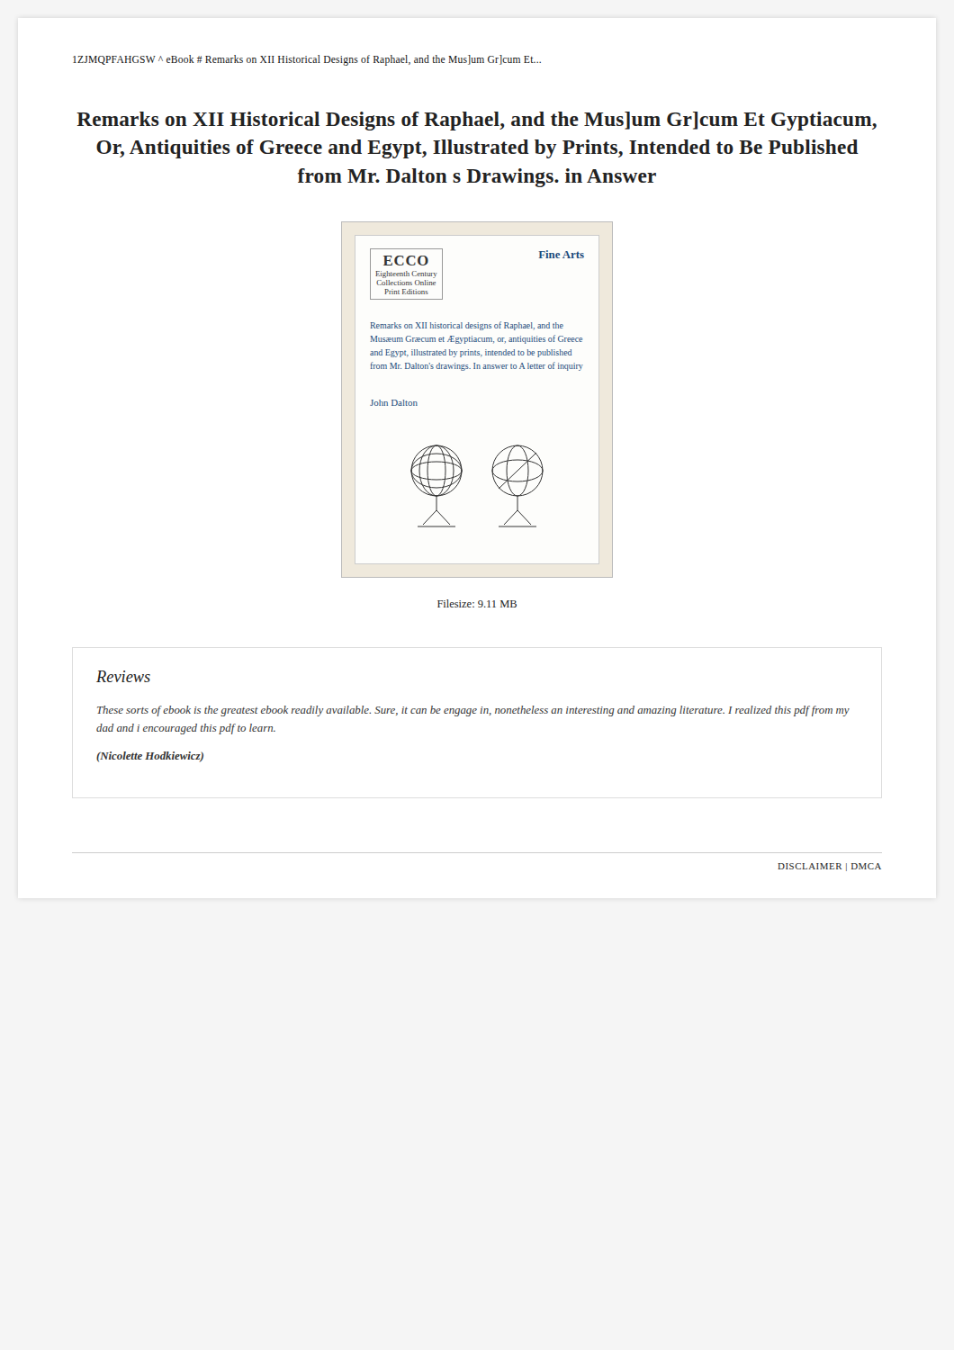1ZJMQPFAHGSW ^ eBook # Remarks on XII Historical Designs of Raphael, and the Mus]um Gr]cum Et...
Remarks on XII Historical Designs of Raphael, and the Mus]um Gr]cum Et Gyptiacum, Or, Antiquities of Greece and Egypt, Illustrated by Prints, Intended to Be Published from Mr. Dalton s Drawings. in Answer
ECCOEighteenth Century
Collections Online
Print Editions
Fine Arts
Remarks on XII historical designs of Raphael, and the Musæum Græcum et Ægyptiacum, or, antiquities of Greece and Egypt, illustrated by prints, intended to be published from Mr. Dalton's drawings. In answer to A letter of inquiry
John Dalton
Filesize: 9.11 MB
Reviews
These sorts of ebook is the greatest ebook readily available. Sure, it can be engage in, nonetheless an interesting and amazing literature. I realized this pdf from my dad and i encouraged this pdf to learn.
(Nicolette Hodkiewicz)
DISCLAIMER | DMCA